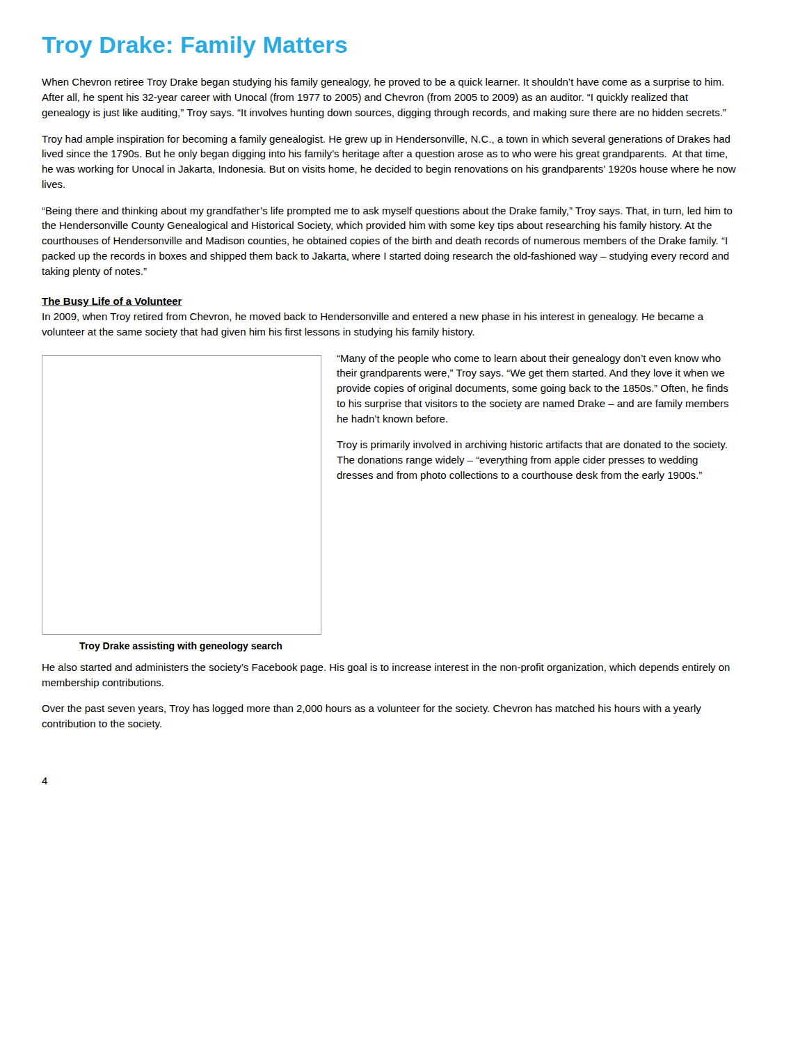Troy Drake: Family Matters
When Chevron retiree Troy Drake began studying his family genealogy, he proved to be a quick learner. It shouldn’t have come as a surprise to him. After all, he spent his 32-year career with Unocal (from 1977 to 2005) and Chevron (from 2005 to 2009) as an auditor. “I quickly realized that genealogy is just like auditing,” Troy says. “It involves hunting down sources, digging through records, and making sure there are no hidden secrets.”
Troy had ample inspiration for becoming a family genealogist. He grew up in Hendersonville, N.C., a town in which several generations of Drakes had lived since the 1790s. But he only began digging into his family’s heritage after a question arose as to who were his great grandparents. At that time, he was working for Unocal in Jakarta, Indonesia. But on visits home, he decided to begin renovations on his grandparents’ 1920s house where he now lives.
“Being there and thinking about my grandfather’s life prompted me to ask myself questions about the Drake family,” Troy says. That, in turn, led him to the Hendersonville County Genealogical and Historical Society, which provided him with some key tips about researching his family history. At the courthouses of Hendersonville and Madison counties, he obtained copies of the birth and death records of numerous members of the Drake family. “I packed up the records in boxes and shipped them back to Jakarta, where I started doing research the old-fashioned way – studying every record and taking plenty of notes.”
The Busy Life of a Volunteer
In 2009, when Troy retired from Chevron, he moved back to Hendersonville and entered a new phase in his interest in genealogy. He became a volunteer at the same society that had given him his first lessons in studying his family history.
Troy Drake assisting with geneology search
“Many of the people who come to learn about their genealogy don’t even know who their grandparents were,” Troy says. “We get them started. And they love it when we provide copies of original documents, some going back to the 1850s.” Often, he finds to his surprise that visitors to the society are named Drake – and are family members he hadn’t known before.
Troy is primarily involved in archiving historic artifacts that are donated to the society. The donations range widely – “everything from apple cider presses to wedding dresses and from photo collections to a courthouse desk from the early 1900s.”
He also started and administers the society’s Facebook page. His goal is to increase interest in the non-profit organization, which depends entirely on membership contributions.
Over the past seven years, Troy has logged more than 2,000 hours as a volunteer for the society. Chevron has matched his hours with a yearly contribution to the society.
4